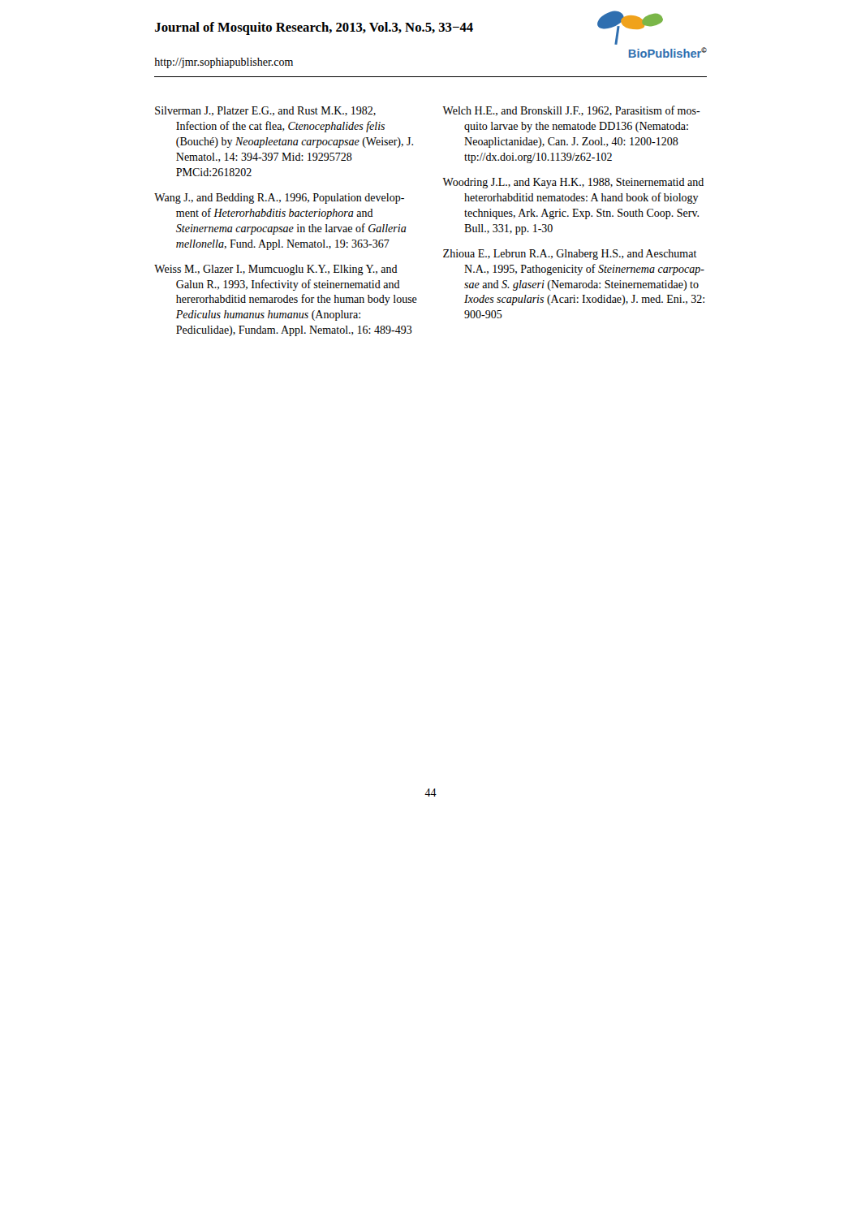BioPublisher©
Journal of Mosquito Research, 2013, Vol.3, No.5, 33−44
http://jmr.sophiapublisher.com
Silverman J., Platzer E.G., and Rust M.K., 1982, Infection of the cat flea, Ctenocephalides felis (Bouché) by Neoapleetana carpocapsae (Weiser), J. Nematol., 14: 394-397 Mid: 19295728 PMCid:2618202
Wang J., and Bedding R.A., 1996, Population development of Heterorhabditis bacteriophora and Steinernema carpocapsae in the larvae of Galleria mellonella, Fund. Appl. Nematol., 19: 363-367
Weiss M., Glazer I., Mumcuoglu K.Y., Elking Y., and Galun R., 1993, Infectivity of steinernematid and hererorhabditid nemarodes for the human body louse Pediculus humanus humanus (Anoplura: Pediculidae), Fundam. Appl. Nematol., 16: 489-493
Welch H.E., and Bronskill J.F., 1962, Parasitism of mosquito larvae by the nematode DD136 (Nematoda: Neoaplictanidae), Can. J. Zool., 40: 1200-1208 ttp://dx.doi.org/10.1139/z62-102
Woodring J.L., and Kaya H.K., 1988, Steinernematid and heterorhabditid nematodes: A hand book of biology techniques, Ark. Agric. Exp. Stn. South Coop. Serv. Bull., 331, pp. 1-30
Zhioua E., Lebrun R.A., Glnaberg H.S., and Aeschumat N.A., 1995, Pathogenicity of Steinernema carpocapsae and S. glaseri (Nemaroda: Steinernematidae) to Ixodes scapularis (Acari: Ixodidae), J. med. Eni., 32: 900-905
44